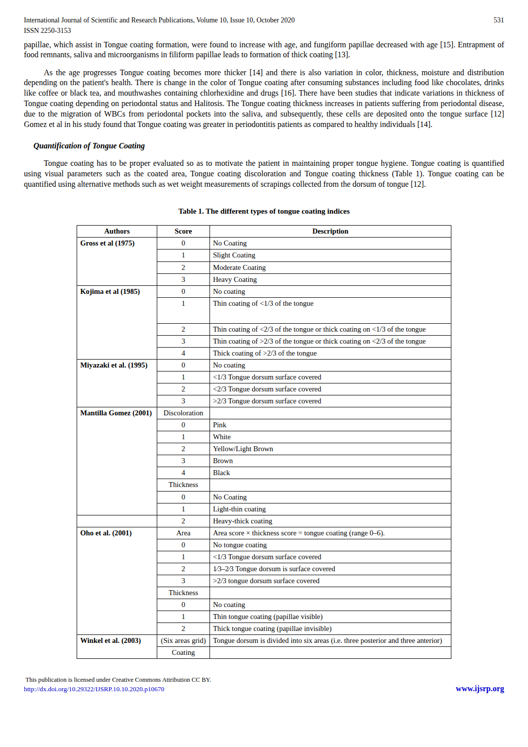International Journal of Scientific and Research Publications, Volume 10, Issue 10, October 2020
531
ISSN 2250-3153
papillae, which assist in Tongue coating formation, were found to increase with age, and fungiform papillae decreased with age [15]. Entrapment of food remnants, saliva and microorganisms in filiform papillae leads to formation of thick coating [13].
As the age progresses Tongue coating becomes more thicker [14] and there is also variation in color, thickness, moisture and distribution depending on the patient's health. There is change in the color of Tongue coating after consuming substances including food like chocolates, drinks like coffee or black tea, and mouthwashes containing chlorhexidine and drugs [16]. There have been studies that indicate variations in thickness of Tongue coating depending on periodontal status and Halitosis. The Tongue coating thickness increases in patients suffering from periodontal disease, due to the migration of WBCs from periodontal pockets into the saliva, and subsequently, these cells are deposited onto the tongue surface [12] Gomez et al in his study found that Tongue coating was greater in periodontitis patients as compared to healthy individuals [14].
Quantification of Tongue Coating
Tongue coating has to be proper evaluated so as to motivate the patient in maintaining proper tongue hygiene. Tongue coating is quantified using visual parameters such as the coated area, Tongue coating discoloration and Tongue coating thickness (Table 1). Tongue coating can be quantified using alternative methods such as wet weight measurements of scrapings collected from the dorsum of tongue [12].
Table 1. The different types of tongue coating indices
| Authors | Score | Description |
| --- | --- | --- |
| Gross et al (1975) | 0 | No Coating |
| 1 | Slight Coating |
| 2 | Moderate Coating |
| 3 | Heavy Coating |
| Kojima et al (1985) | 0 | No coating |
| 1 | Thin coating of <1/3 of the tongue |
| 2 | Thin coating of <2/3 of the tongue or thick coating on <1/3 of the tongue |
| 3 | Thin coating of >2/3 of the tongue or thick coating on <2/3 of the tongue |
| 4 | Thick coating of >2/3 of the tongue |
| Miyazaki et al. (1995) | 0 | No coating |
| 1 | <1/3 Tongue dorsum surface covered |
| 2 | <2/3 Tongue dorsum surface covered |
| 3 | >2/3 Tongue dorsum surface covered |
| Mantilla Gomez (2001) | Discoloration | |
| 0 | Pink |
| 1 | White |
| 2 | Yellow/Light Brown |
| 3 | Brown |
| 4 | Black |
| Thickness | |
| 0 | No Coating |
| 1 | Light-thin coating |
| | 2 | Heavy-thick coating |
| Oho et al. (2001) | Area | Area score × thickness score = tongue coating (range 0–6). |
| 0 | No tongue coating |
| 1 | <1/3 Tongue dorsum surface covered |
| 2 | 1⁄3–2⁄3 Tongue dorsum is surface covered |
| 3 | >2/3 tongue dorsum surface covered |
| Thickness | |
| 0 | No coating |
| 1 | Thin tongue coating (papillae visible) |
| 2 | Thick tongue coating (papillae invisible) |
| Winkel et al. (2003) | (Six areas grid) | Tongue dorsum is divided into six areas (i.e. three posterior and three anterior) |
| Coating | |
This publication is licensed under Creative Commons Attribution CC BY.
http://dx.doi.org/10.29322/IJSRP.10.10.2020.p10670
www.ijsrp.org